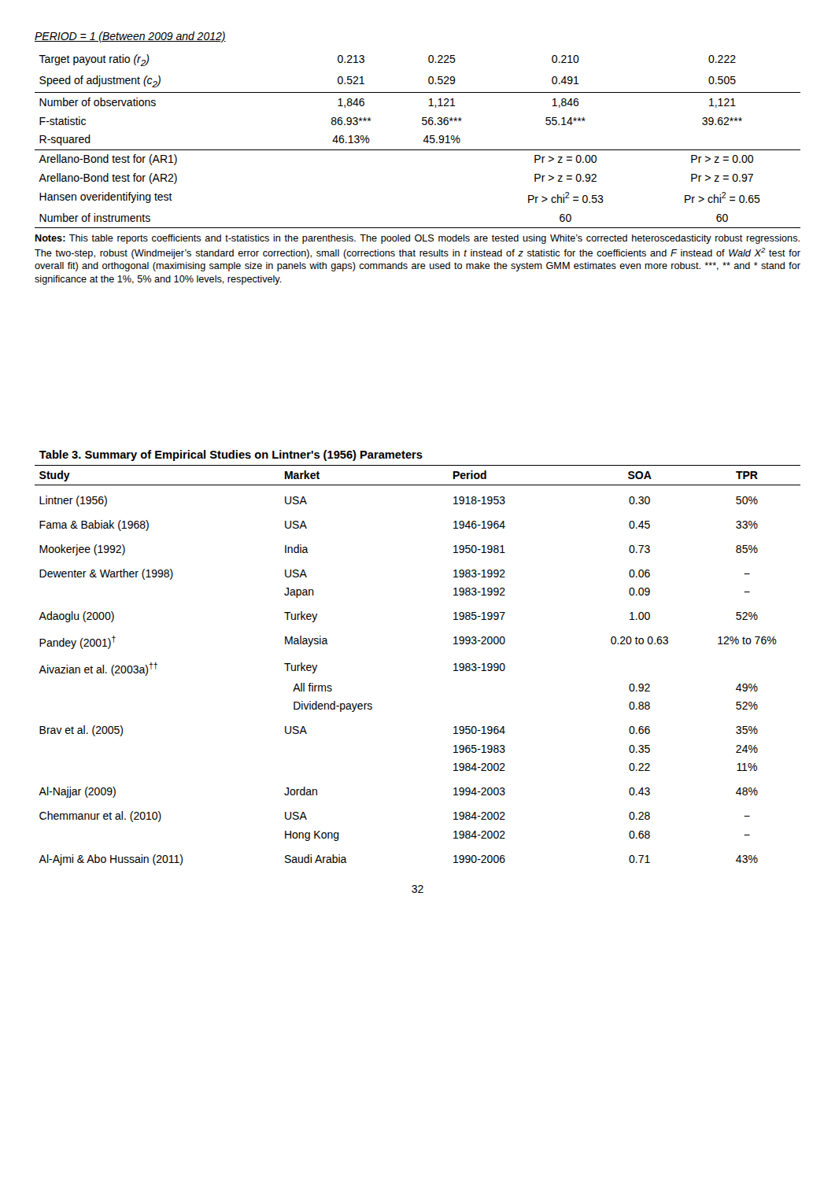PERIOD = 1 (Between 2009 and 2012)
| Target payout ratio (r 2 ) | 0.213 | 0.225 | 0.210 | 0.222 |
| Speed of adjustment (c 2 ) | 0.521 | 0.529 | 0.491 | 0.505 |
| Number of observations | 1,846 | 1,121 | 1,846 | 1,121 |
| F-statistic | 86.93*** | 56.36*** | 55.14*** | 39.62*** |
| R-squared | 46.13% | 45.91% | | |
| Arellano-Bond test for (AR1) | | | Pr > z = 0.00 | Pr > z = 0.00 |
| Arellano-Bond test for (AR2) | | | Pr > z = 0.92 | Pr > z = 0.97 |
| Hansen overidentifying test | | | Pr > chi 2 = 0.53 | Pr > chi 2 = 0.65 |
| Number of instruments | | | 60 | 60 |
Notes: This table reports coefficients and t-statistics in the parenthesis. The pooled OLS models are tested using White’s corrected heteroscedasticity robust regressions. The two-step, robust (Windmeijer’s standard error correction), small (corrections that results in t instead of z statistic for the coefficients and F instead of Wald X2 test for overall fit) and orthogonal (maximising sample size in panels with gaps) commands are used to make the system GMM estimates even more robust. ***, ** and * stand for significance at the 1%, 5% and 10% levels, respectively.
Table 3. Summary of Empirical Studies on Lintner's (1956) Parameters
| Study | Market | Period | SOA | TPR |
| --- | --- | --- | --- | --- |
| Lintner (1956) | USA | 1918-1953 | 0.30 | 50% |
| Fama & Babiak (1968) | USA | 1946-1964 | 0.45 | 33% |
| Mookerjee (1992) | India | 1950-1981 | 0.73 | 85% |
| Dewenter & Warther (1998) | USA | 1983-1992 | 0.06 | − |
| | Japan | 1983-1992 | 0.09 | − |
| Adaoglu (2000) | Turkey | 1985-1997 | 1.00 | 52% |
| Pandey (2001) † | Malaysia | 1993-2000 | 0.20 to 0.63 | 12% to 76% |
| Aivazian et al. (2003a) †† | Turkey | 1983-1990 | | |
| | All firms | | 0.92 | 49% |
| | Dividend-payers | | 0.88 | 52% |
| Brav et al. (2005) | USA | 1950-1964 | 0.66 | 35% |
| | | 1965-1983 | 0.35 | 24% |
| | | 1984-2002 | 0.22 | 11% |
| Al-Najjar (2009) | Jordan | 1994-2003 | 0.43 | 48% |
| Chemmanur et al. (2010) | USA | 1984-2002 | 0.28 | − |
| | Hong Kong | 1984-2002 | 0.68 | − |
| Al-Ajmi & Abo Hussain (2011) | Saudi Arabia | 1990-2006 | 0.71 | 43% |
32